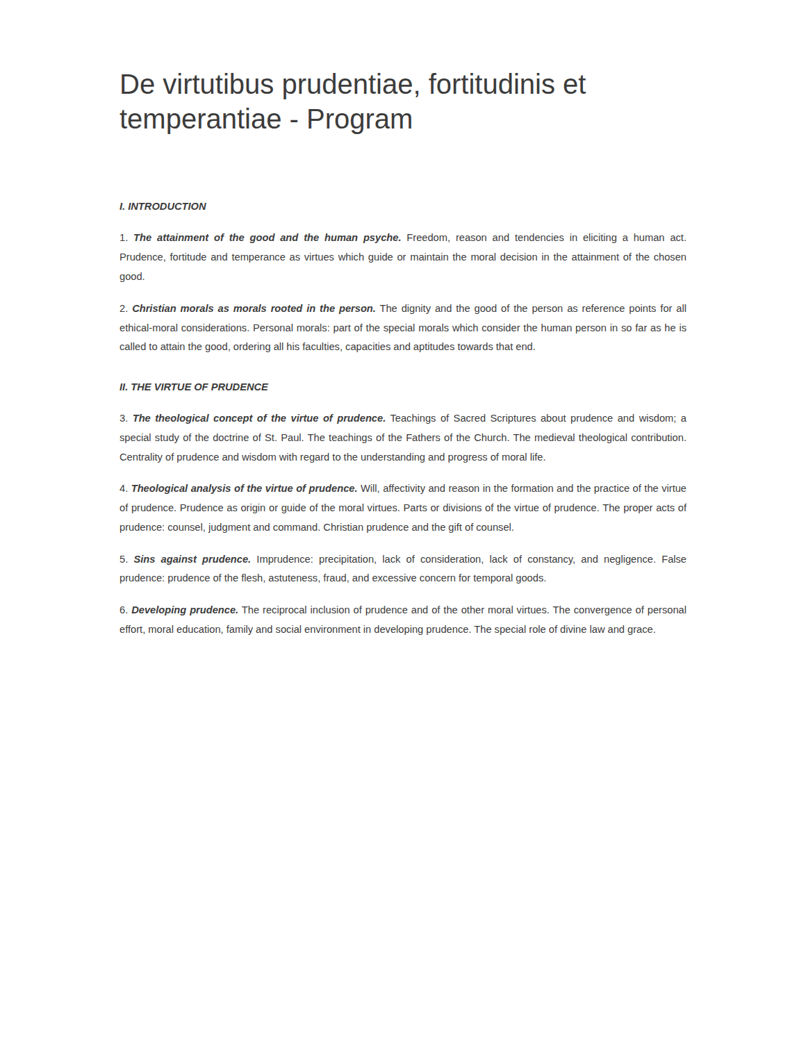De virtutibus prudentiae, fortitudinis et temperantiae - Program
I. INTRODUCTION
1. The attainment of the good and the human psyche. Freedom, reason and tendencies in eliciting a human act. Prudence, fortitude and temperance as virtues which guide or maintain the moral decision in the attainment of the chosen good.
2. Christian morals as morals rooted in the person. The dignity and the good of the person as reference points for all ethical-moral considerations. Personal morals: part of the special morals which consider the human person in so far as he is called to attain the good, ordering all his faculties, capacities and aptitudes towards that end.
II. THE VIRTUE OF PRUDENCE
3. The theological concept of the virtue of prudence. Teachings of Sacred Scriptures about prudence and wisdom; a special study of the doctrine of St. Paul. The teachings of the Fathers of the Church. The medieval theological contribution. Centrality of prudence and wisdom with regard to the understanding and progress of moral life.
4. Theological analysis of the virtue of prudence. Will, affectivity and reason in the formation and the practice of the virtue of prudence. Prudence as origin or guide of the moral virtues. Parts or divisions of the virtue of prudence. The proper acts of prudence: counsel, judgment and command. Christian prudence and the gift of counsel.
5. Sins against prudence. Imprudence: precipitation, lack of consideration, lack of constancy, and negligence. False prudence: prudence of the flesh, astuteness, fraud, and excessive concern for temporal goods.
6. Developing prudence. The reciprocal inclusion of prudence and of the other moral virtues. The convergence of personal effort, moral education, family and social environment in developing prudence. The special role of divine law and grace.